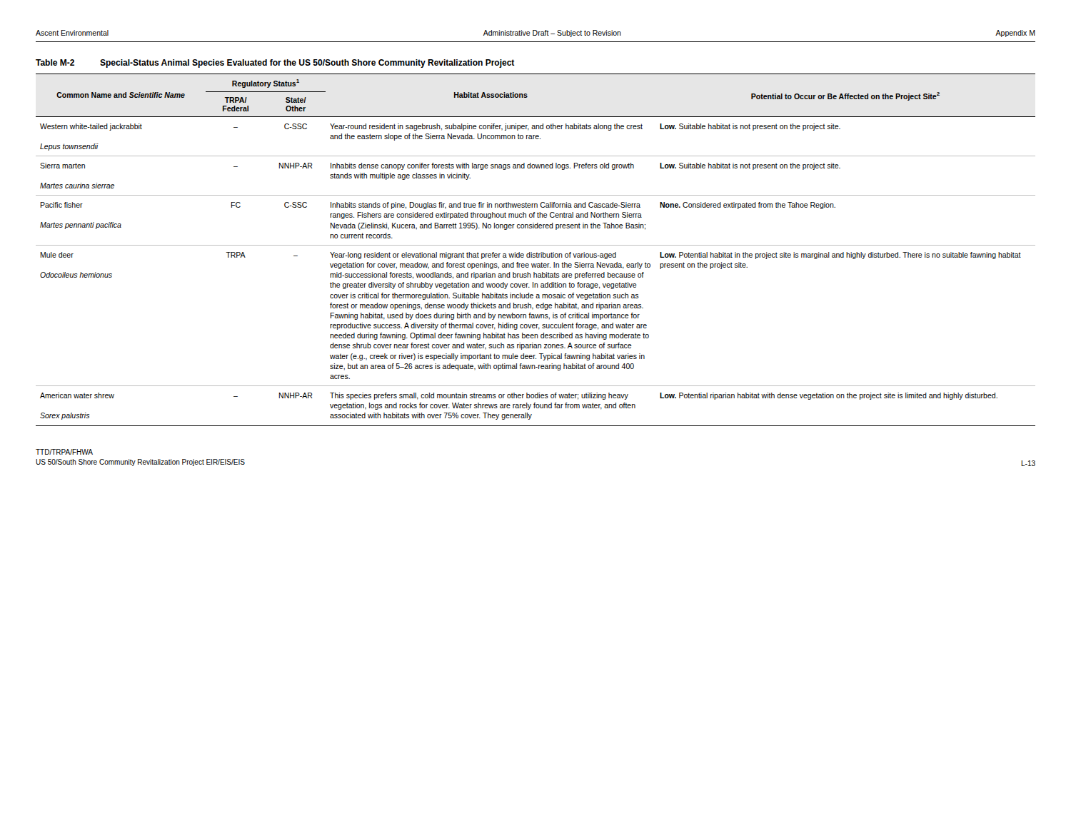Ascent Environmental
Administrative Draft – Subject to Revision
Appendix M
Table M-2 Special-Status Animal Species Evaluated for the US 50/South Shore Community Revitalization Project
| Common Name and Scientific Name | Regulatory Status 1 | Habitat Associations | Potential to Occur or Be Affected on the Project Site 2 |
| --- | --- | --- | --- |
| TRPA/ Federal | State/ Other |
| Western white-tailed jackrabbit Lepus townsendii | – | C-SSC | Year-round resident in sagebrush, subalpine conifer, juniper, and other habitats along the crest and the eastern slope of the Sierra Nevada. Uncommon to rare. | Low. Suitable habitat is not present on the project site. |
| Sierra marten Martes caurina sierrae | – | NNHP-AR | Inhabits dense canopy conifer forests with large snags and downed logs. Prefers old growth stands with multiple age classes in vicinity. | Low. Suitable habitat is not present on the project site. |
| Pacific fisher Martes pennanti pacifica | FC | C-SSC | Inhabits stands of pine, Douglas fir, and true fir in northwestern California and Cascade-Sierra ranges. Fishers are considered extirpated throughout much of the Central and Northern Sierra Nevada (Zielinski, Kucera, and Barrett 1995). No longer considered present in the Tahoe Basin; no current records. | None. Considered extirpated from the Tahoe Region. |
| Mule deer Odocoileus hemionus | TRPA | – | Year-long resident or elevational migrant that prefer a wide distribution of various-aged vegetation for cover, meadow, and forest openings, and free water. In the Sierra Nevada, early to mid-successional forests, woodlands, and riparian and brush habitats are preferred because of the greater diversity of shrubby vegetation and woody cover. In addition to forage, vegetative cover is critical for thermoregulation. Suitable habitats include a mosaic of vegetation such as forest or meadow openings, dense woody thickets and brush, edge habitat, and riparian areas. Fawning habitat, used by does during birth and by newborn fawns, is of critical importance for reproductive success. A diversity of thermal cover, hiding cover, succulent forage, and water are needed during fawning. Optimal deer fawning habitat has been described as having moderate to dense shrub cover near forest cover and water, such as riparian zones. A source of surface water (e.g., creek or river) is especially important to mule deer. Typical fawning habitat varies in size, but an area of 5–26 acres is adequate, with optimal fawn-rearing habitat of around 400 acres. | Low. Potential habitat in the project site is marginal and highly disturbed. There is no suitable fawning habitat present on the project site. |
| American water shrew Sorex palustris | – | NNHP-AR | This species prefers small, cold mountain streams or other bodies of water; utilizing heavy vegetation, logs and rocks for cover. Water shrews are rarely found far from water, and often associated with habitats with over 75% cover. They generally | Low. Potential riparian habitat with dense vegetation on the project site is limited and highly disturbed. |
TTD/TRPA/FHWA
US 50/South Shore Community Revitalization Project EIR/EIS/EIS
L-13